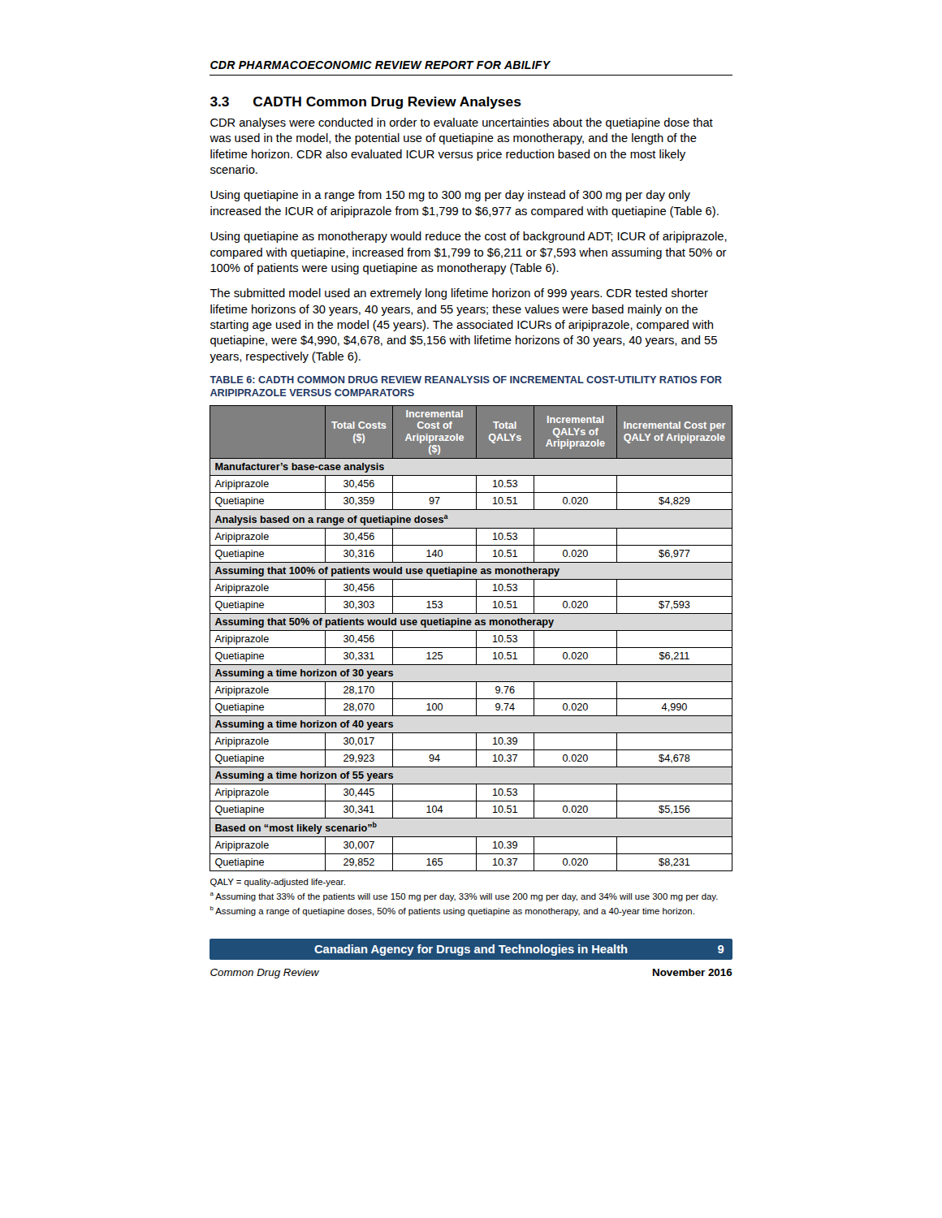CDR PHARMACOECONOMIC REVIEW REPORT FOR ABILIFY
3.3 CADTH Common Drug Review Analyses
CDR analyses were conducted in order to evaluate uncertainties about the quetiapine dose that was used in the model, the potential use of quetiapine as monotherapy, and the length of the lifetime horizon. CDR also evaluated ICUR versus price reduction based on the most likely scenario.
Using quetiapine in a range from 150 mg to 300 mg per day instead of 300 mg per day only increased the ICUR of aripiprazole from $1,799 to $6,977 as compared with quetiapine (Table 6).
Using quetiapine as monotherapy would reduce the cost of background ADT; ICUR of aripiprazole, compared with quetiapine, increased from $1,799 to $6,211 or $7,593 when assuming that 50% or 100% of patients were using quetiapine as monotherapy (Table 6).
The submitted model used an extremely long lifetime horizon of 999 years. CDR tested shorter lifetime horizons of 30 years, 40 years, and 55 years; these values were based mainly on the starting age used in the model (45 years). The associated ICURs of aripiprazole, compared with quetiapine, were $4,990, $4,678, and $5,156 with lifetime horizons of 30 years, 40 years, and 55 years, respectively (Table 6).
TABLE 6: CADTH COMMON DRUG REVIEW REANALYSIS OF INCREMENTAL COST-UTILITY RATIOS FOR ARIPIPRAZOLE VERSUS COMPARATORS
| | Total Costs ($) | Incremental Cost of Aripiprazole ($) | Total QALYs | Incremental QALYs of Aripiprazole | Incremental Cost per QALY of Aripiprazole |
| --- | --- | --- | --- | --- | --- |
| Manufacturer’s base-case analysis |
| Aripiprazole | 30,456 | | 10.53 | | |
| Quetiapine | 30,359 | 97 | 10.51 | 0.020 | $4,829 |
| Analysis based on a range of quetiapine doses a |
| Aripiprazole | 30,456 | | 10.53 | | |
| Quetiapine | 30,316 | 140 | 10.51 | 0.020 | $6,977 |
| Assuming that 100% of patients would use quetiapine as monotherapy |
| Aripiprazole | 30,456 | | 10.53 | | |
| Quetiapine | 30,303 | 153 | 10.51 | 0.020 | $7,593 |
| Assuming that 50% of patients would use quetiapine as monotherapy |
| Aripiprazole | 30,456 | | 10.53 | | |
| Quetiapine | 30,331 | 125 | 10.51 | 0.020 | $6,211 |
| Assuming a time horizon of 30 years |
| Aripiprazole | 28,170 | | 9.76 | | |
| Quetiapine | 28,070 | 100 | 9.74 | 0.020 | 4,990 |
| Assuming a time horizon of 40 years |
| Aripiprazole | 30,017 | | 10.39 | | |
| Quetiapine | 29,923 | 94 | 10.37 | 0.020 | $4,678 |
| Assuming a time horizon of 55 years |
| Aripiprazole | 30,445 | | 10.53 | | |
| Quetiapine | 30,341 | 104 | 10.51 | 0.020 | $5,156 |
| Based on “most likely scenario” b |
| Aripiprazole | 30,007 | | 10.39 | | |
| Quetiapine | 29,852 | 165 | 10.37 | 0.020 | $8,231 |
QALY = quality-adjusted life-year.
a Assuming that 33% of the patients will use 150 mg per day, 33% will use 200 mg per day, and 34% will use 300 mg per day.
b Assuming a range of quetiapine doses, 50% of patients using quetiapine as monotherapy, and a 40-year time horizon.
Canadian Agency for Drugs and Technologies in Health 9
Common Drug Review November 2016